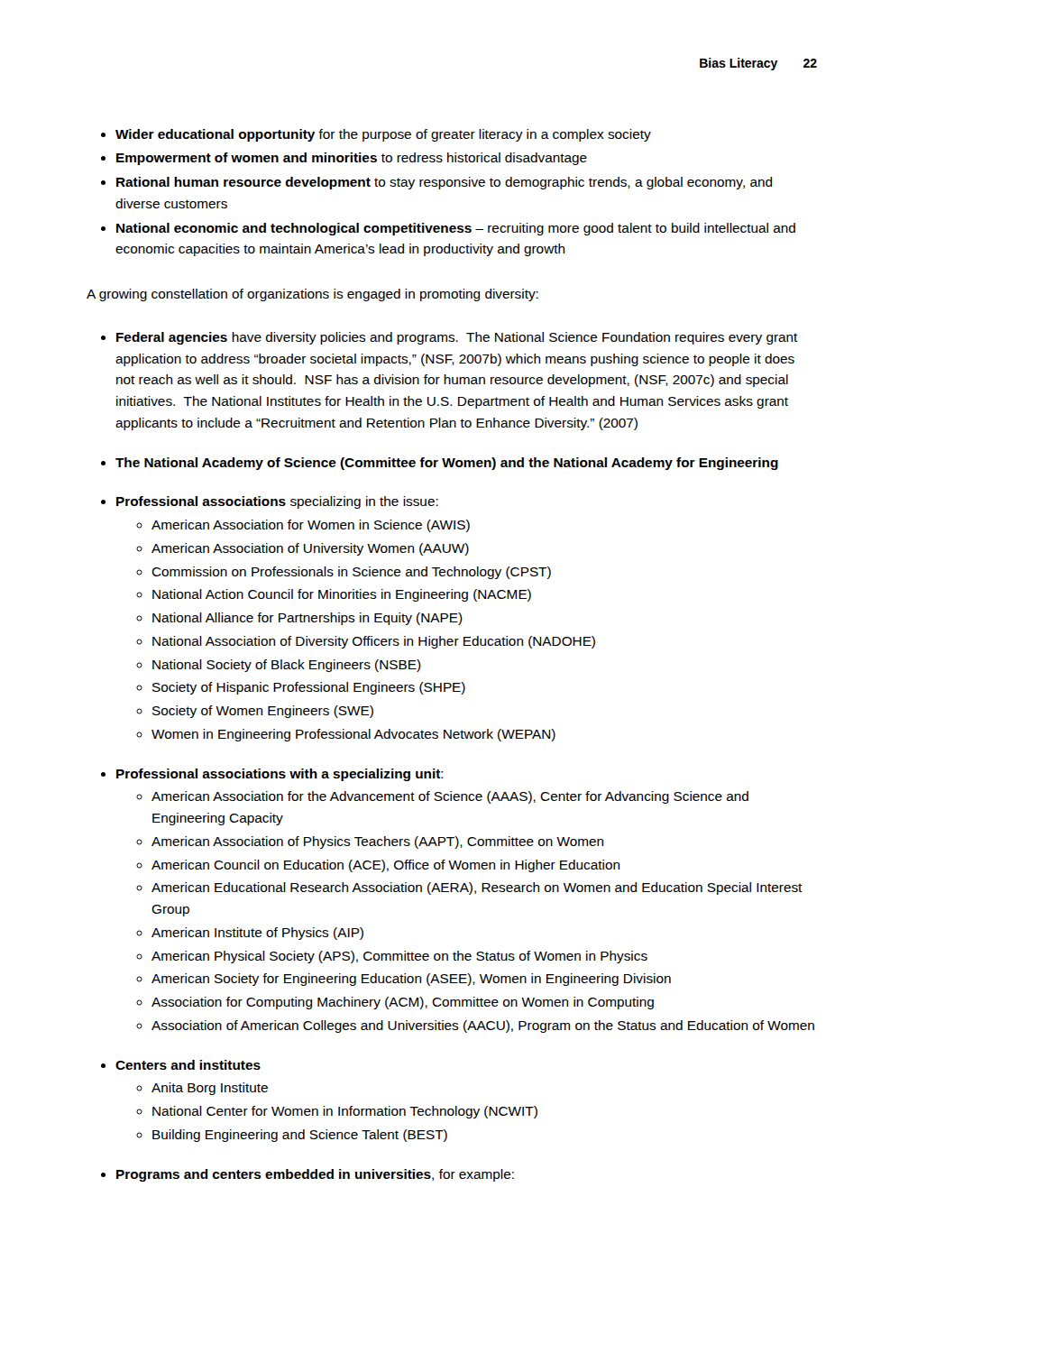Bias Literacy 22
Wider educational opportunity for the purpose of greater literacy in a complex society
Empowerment of women and minorities to redress historical disadvantage
Rational human resource development to stay responsive to demographic trends, a global economy, and diverse customers
National economic and technological competitiveness – recruiting more good talent to build intellectual and economic capacities to maintain America’s lead in productivity and growth
A growing constellation of organizations is engaged in promoting diversity:
Federal agencies have diversity policies and programs. The National Science Foundation requires every grant application to address “broader societal impacts,” (NSF, 2007b) which means pushing science to people it does not reach as well as it should. NSF has a division for human resource development, (NSF, 2007c) and special initiatives. The National Institutes for Health in the U.S. Department of Health and Human Services asks grant applicants to include a “Recruitment and Retention Plan to Enhance Diversity.” (2007)
The National Academy of Science (Committee for Women) and the National Academy for Engineering
Professional associations specializing in the issue:
American Association for Women in Science (AWIS)
American Association of University Women (AAUW)
Commission on Professionals in Science and Technology (CPST)
National Action Council for Minorities in Engineering (NACME)
National Alliance for Partnerships in Equity (NAPE)
National Association of Diversity Officers in Higher Education (NADOHE)
National Society of Black Engineers (NSBE)
Society of Hispanic Professional Engineers (SHPE)
Society of Women Engineers (SWE)
Women in Engineering Professional Advocates Network (WEPAN)
Professional associations with a specializing unit:
American Association for the Advancement of Science (AAAS), Center for Advancing Science and Engineering Capacity
American Association of Physics Teachers (AAPT), Committee on Women
American Council on Education (ACE), Office of Women in Higher Education
American Educational Research Association (AERA), Research on Women and Education Special Interest Group
American Institute of Physics (AIP)
American Physical Society (APS), Committee on the Status of Women in Physics
American Society for Engineering Education (ASEE), Women in Engineering Division
Association for Computing Machinery (ACM), Committee on Women in Computing
Association of American Colleges and Universities (AACU), Program on the Status and Education of Women
Centers and institutes
Anita Borg Institute
National Center for Women in Information Technology (NCWIT)
Building Engineering and Science Talent (BEST)
Programs and centers embedded in universities, for example: